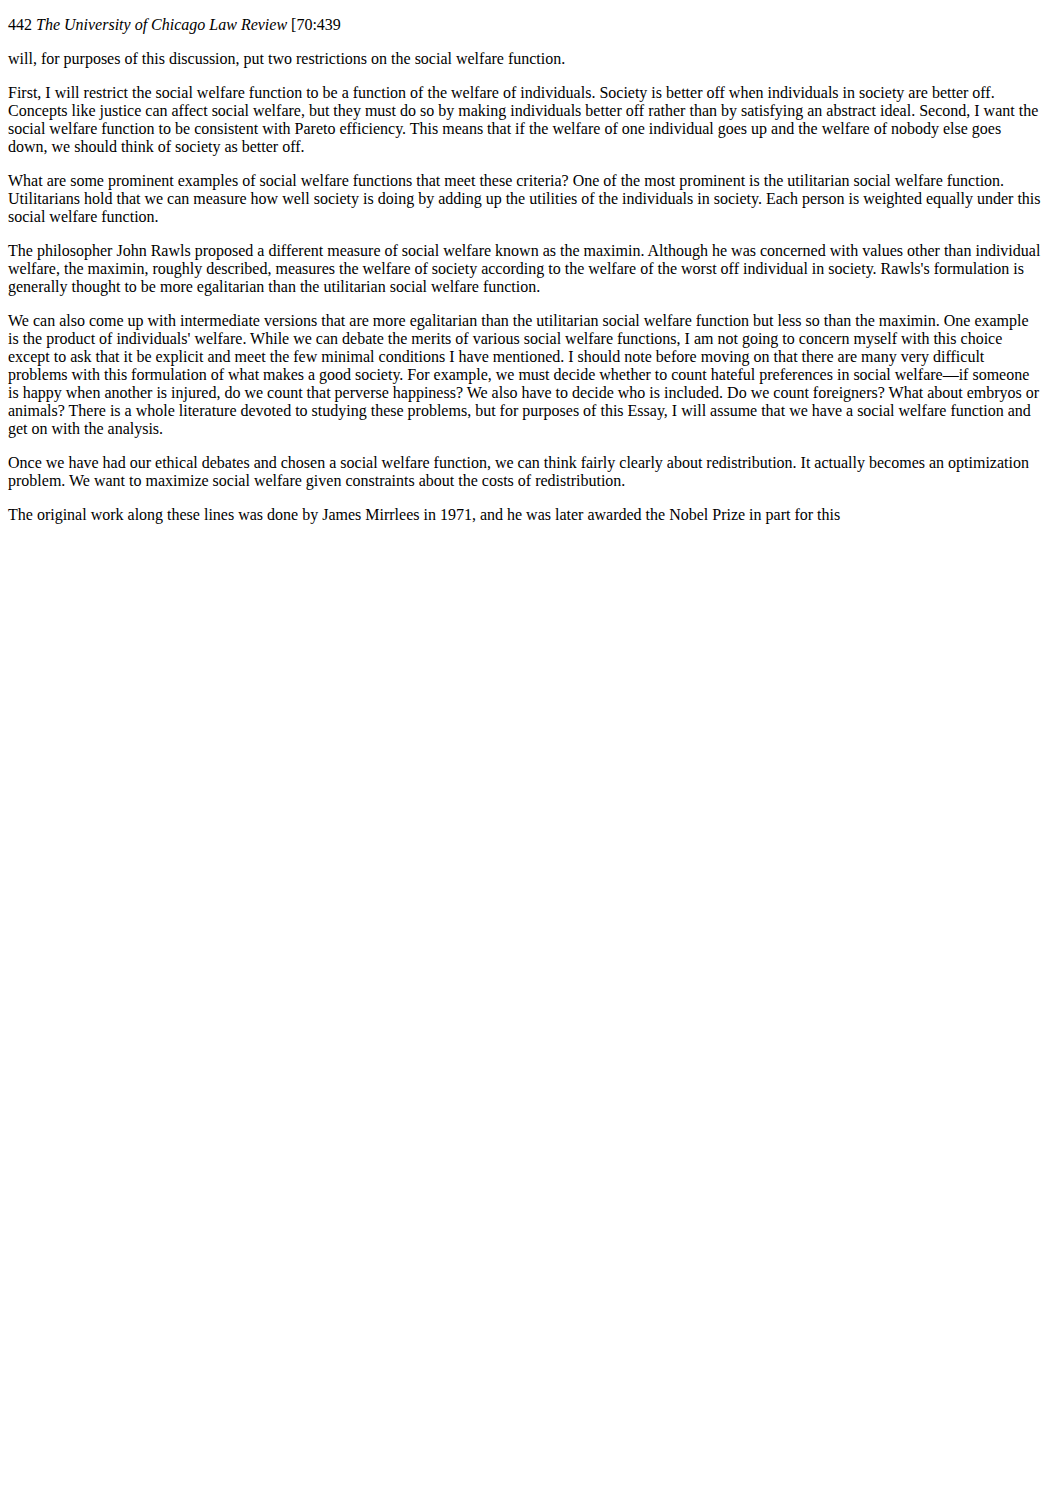442 The University of Chicago Law Review [70:439
will, for purposes of this discussion, put two restrictions on the social welfare function.
First, I will restrict the social welfare function to be a function of the welfare of individuals. Society is better off when individuals in society are better off. Concepts like justice can affect social welfare, but they must do so by making individuals better off rather than by satisfying an abstract ideal. Second, I want the social welfare function to be consistent with Pareto efficiency. This means that if the welfare of one individual goes up and the welfare of nobody else goes down, we should think of society as better off.
What are some prominent examples of social welfare functions that meet these criteria? One of the most prominent is the utilitarian social welfare function. Utilitarians hold that we can measure how well society is doing by adding up the utilities of the individuals in society. Each person is weighted equally under this social welfare function.
The philosopher John Rawls proposed a different measure of social welfare known as the maximin. Although he was concerned with values other than individual welfare, the maximin, roughly described, measures the welfare of society according to the welfare of the worst off individual in society. Rawls's formulation is generally thought to be more egalitarian than the utilitarian social welfare function.
We can also come up with intermediate versions that are more egalitarian than the utilitarian social welfare function but less so than the maximin. One example is the product of individuals' welfare. While we can debate the merits of various social welfare functions, I am not going to concern myself with this choice except to ask that it be explicit and meet the few minimal conditions I have mentioned. I should note before moving on that there are many very difficult problems with this formulation of what makes a good society. For example, we must decide whether to count hateful preferences in social welfare—if someone is happy when another is injured, do we count that perverse happiness? We also have to decide who is included. Do we count foreigners? What about embryos or animals? There is a whole literature devoted to studying these problems, but for purposes of this Essay, I will assume that we have a social welfare function and get on with the analysis.
Once we have had our ethical debates and chosen a social welfare function, we can think fairly clearly about redistribution. It actually becomes an optimization problem. We want to maximize social welfare given constraints about the costs of redistribution.
The original work along these lines was done by James Mirrlees in 1971, and he was later awarded the Nobel Prize in part for this